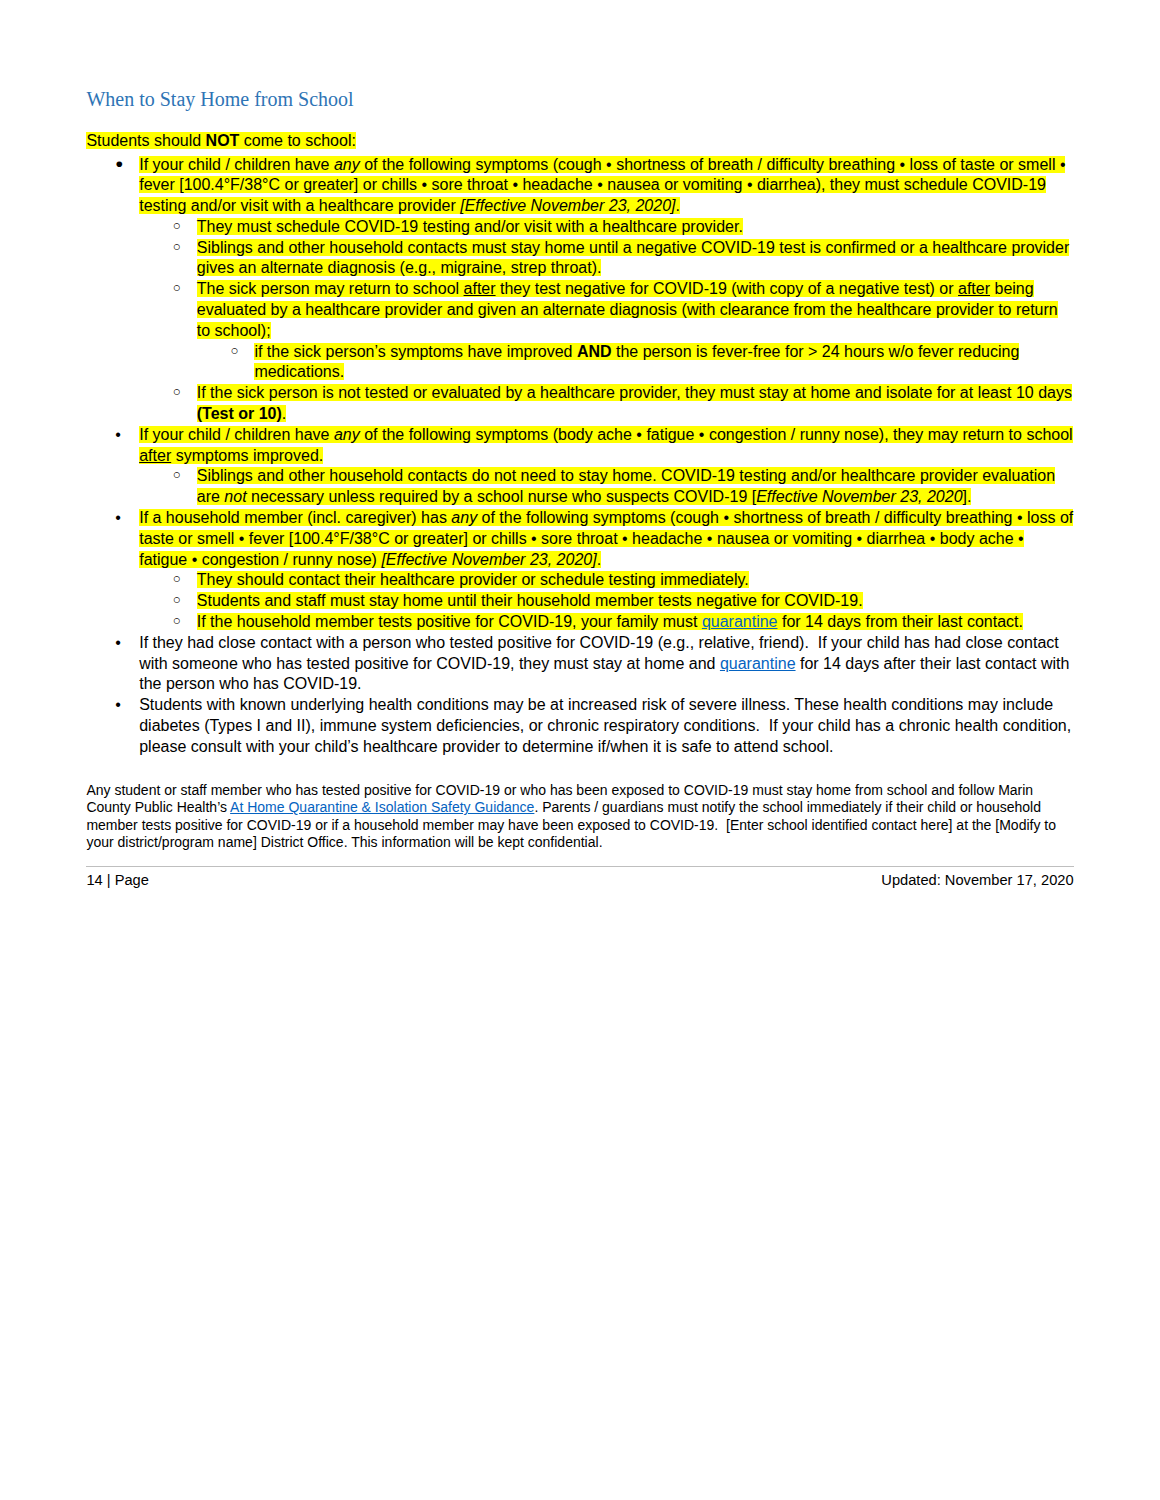When to Stay Home from School
Students should NOT come to school:
If your child / children have any of the following symptoms (cough • shortness of breath / difficulty breathing • loss of taste or smell • fever [100.4°F/38°C or greater] or chills • sore throat • headache • nausea or vomiting • diarrhea), they must schedule COVID-19 testing and/or visit with a healthcare provider [Effective November 23, 2020].
They must schedule COVID-19 testing and/or visit with a healthcare provider.
Siblings and other household contacts must stay home until a negative COVID-19 test is confirmed or a healthcare provider gives an alternate diagnosis (e.g., migraine, strep throat).
The sick person may return to school after they test negative for COVID-19 (with copy of a negative test) or after being evaluated by a healthcare provider and given an alternate diagnosis (with clearance from the healthcare provider to return to school);
if the sick person’s symptoms have improved AND the person is fever-free for > 24 hours w/o fever reducing medications.
If the sick person is not tested or evaluated by a healthcare provider, they must stay at home and isolate for at least 10 days (Test or 10).
If your child / children have any of the following symptoms (body ache • fatigue • congestion / runny nose), they may return to school after symptoms improved.
Siblings and other household contacts do not need to stay home. COVID-19 testing and/or healthcare provider evaluation are not necessary unless required by a school nurse who suspects COVID-19 [Effective November 23, 2020].
If a household member (incl. caregiver) has any of the following symptoms (cough • shortness of breath / difficulty breathing • loss of taste or smell • fever [100.4°F/38°C or greater] or chills • sore throat • headache • nausea or vomiting • diarrhea • body ache • fatigue • congestion / runny nose) [Effective November 23, 2020].
They should contact their healthcare provider or schedule testing immediately.
Students and staff must stay home until their household member tests negative for COVID-19.
If the household member tests positive for COVID-19, your family must quarantine for 14 days from their last contact.
If they had close contact with a person who tested positive for COVID-19 (e.g., relative, friend). If your child has had close contact with someone who has tested positive for COVID-19, they must stay at home and quarantine for 14 days after their last contact with the person who has COVID-19.
Students with known underlying health conditions may be at increased risk of severe illness. These health conditions may include diabetes (Types I and II), immune system deficiencies, or chronic respiratory conditions. If your child has a chronic health condition, please consult with your child’s healthcare provider to determine if/when it is safe to attend school.
Any student or staff member who has tested positive for COVID-19 or who has been exposed to COVID-19 must stay home from school and follow Marin County Public Health’s At Home Quarantine & Isolation Safety Guidance. Parents / guardians must notify the school immediately if their child or household member tests positive for COVID-19 or if a household member may have been exposed to COVID-19. [Enter school identified contact here] at the [Modify to your district/program name] District Office. This information will be kept confidential.
14 | Page Updated: November 17, 2020